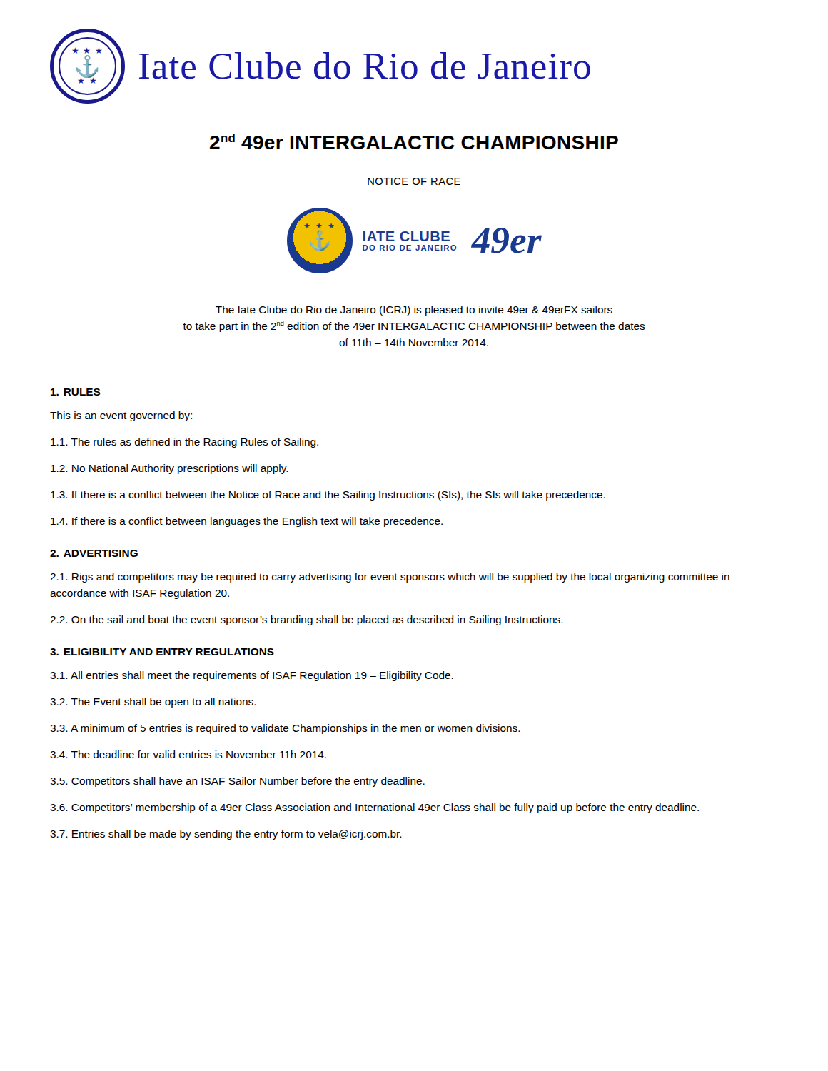★ ★ ★
⚓
★ ★
Iate Clube do Rio de Janeiro
2nd 49er INTERGALACTIC CHAMPIONSHIP
NOTICE OF RACE
★ ★ ★ ⚓
IATE CLUBE DO RIO DE JANEIRO
49er
The Iate Clube do Rio de Janeiro (ICRJ) is pleased to invite 49er & 49erFX sailors
to take part in the 2nd edition of the 49er INTERGALACTIC CHAMPIONSHIP between the dates
of 11th – 14th November 2014.
1. RULES
This is an event governed by:
1.1. The rules as defined in the Racing Rules of Sailing.
1.2. No National Authority prescriptions will apply.
1.3. If there is a conflict between the Notice of Race and the Sailing Instructions (SIs), the SIs will take precedence.
1.4. If there is a conflict between languages the English text will take precedence.
2. ADVERTISING
2.1. Rigs and competitors may be required to carry advertising for event sponsors which will be supplied by the local organizing committee in accordance with ISAF Regulation 20.
2.2. On the sail and boat the event sponsor’s branding shall be placed as described in Sailing Instructions.
3. ELIGIBILITY AND ENTRY REGULATIONS
3.1. All entries shall meet the requirements of ISAF Regulation 19 – Eligibility Code.
3.2. The Event shall be open to all nations.
3.3. A minimum of 5 entries is required to validate Championships in the men or women divisions.
3.4. The deadline for valid entries is November 11h 2014.
3.5. Competitors shall have an ISAF Sailor Number before the entry deadline.
3.6. Competitors’ membership of a 49er Class Association and International 49er Class shall be fully paid up before the entry deadline.
3.7. Entries shall be made by sending the entry form to vela@icrj.com.br.